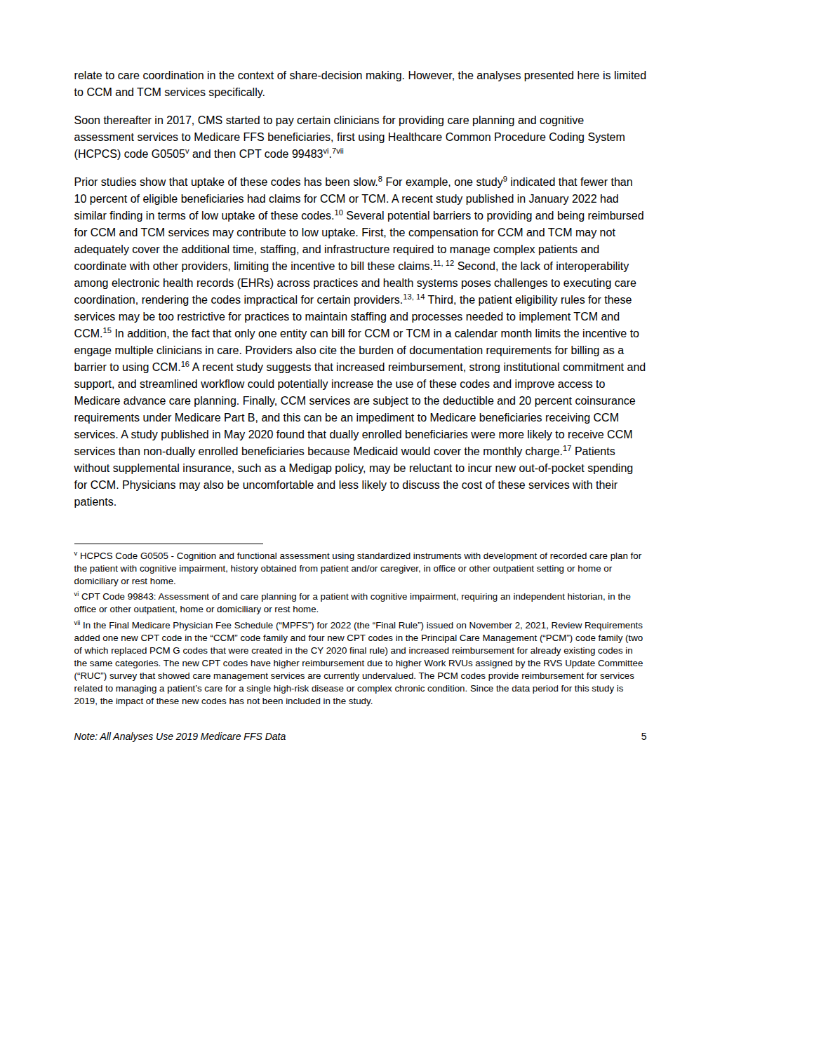relate to care coordination in the context of share-decision making. However, the analyses presented here is limited to CCM and TCM services specifically.
Soon thereafter in 2017, CMS started to pay certain clinicians for providing care planning and cognitive assessment services to Medicare FFS beneficiaries, first using Healthcare Common Procedure Coding System (HCPCS) code G0505v and then CPT code 99483vi.7vii
Prior studies show that uptake of these codes has been slow.8 For example, one study9 indicated that fewer than 10 percent of eligible beneficiaries had claims for CCM or TCM. A recent study published in January 2022 had similar finding in terms of low uptake of these codes.10 Several potential barriers to providing and being reimbursed for CCM and TCM services may contribute to low uptake. First, the compensation for CCM and TCM may not adequately cover the additional time, staffing, and infrastructure required to manage complex patients and coordinate with other providers, limiting the incentive to bill these claims.11, 12 Second, the lack of interoperability among electronic health records (EHRs) across practices and health systems poses challenges to executing care coordination, rendering the codes impractical for certain providers.13, 14 Third, the patient eligibility rules for these services may be too restrictive for practices to maintain staffing and processes needed to implement TCM and CCM.15 In addition, the fact that only one entity can bill for CCM or TCM in a calendar month limits the incentive to engage multiple clinicians in care. Providers also cite the burden of documentation requirements for billing as a barrier to using CCM.16 A recent study suggests that increased reimbursement, strong institutional commitment and support, and streamlined workflow could potentially increase the use of these codes and improve access to Medicare advance care planning. Finally, CCM services are subject to the deductible and 20 percent coinsurance requirements under Medicare Part B, and this can be an impediment to Medicare beneficiaries receiving CCM services. A study published in May 2020 found that dually enrolled beneficiaries were more likely to receive CCM services than non-dually enrolled beneficiaries because Medicaid would cover the monthly charge.17 Patients without supplemental insurance, such as a Medigap policy, may be reluctant to incur new out-of-pocket spending for CCM. Physicians may also be uncomfortable and less likely to discuss the cost of these services with their patients.
v HCPCS Code G0505 - Cognition and functional assessment using standardized instruments with development of recorded care plan for the patient with cognitive impairment, history obtained from patient and/or caregiver, in office or other outpatient setting or home or domiciliary or rest home.
vi CPT Code 99843: Assessment of and care planning for a patient with cognitive impairment, requiring an independent historian, in the office or other outpatient, home or domiciliary or rest home.
vii In the Final Medicare Physician Fee Schedule (“MPFS”) for 2022 (the “Final Rule”) issued on November 2, 2021, Review Requirements added one new CPT code in the “CCM” code family and four new CPT codes in the Principal Care Management (“PCM”) code family (two of which replaced PCM G codes that were created in the CY 2020 final rule) and increased reimbursement for already existing codes in the same categories. The new CPT codes have higher reimbursement due to higher Work RVUs assigned by the RVS Update Committee (“RUC”) survey that showed care management services are currently undervalued. The PCM codes provide reimbursement for services related to managing a patient’s care for a single high-risk disease or complex chronic condition. Since the data period for this study is 2019, the impact of these new codes has not been included in the study.
Note: All Analyses Use 2019 Medicare FFS Data 5